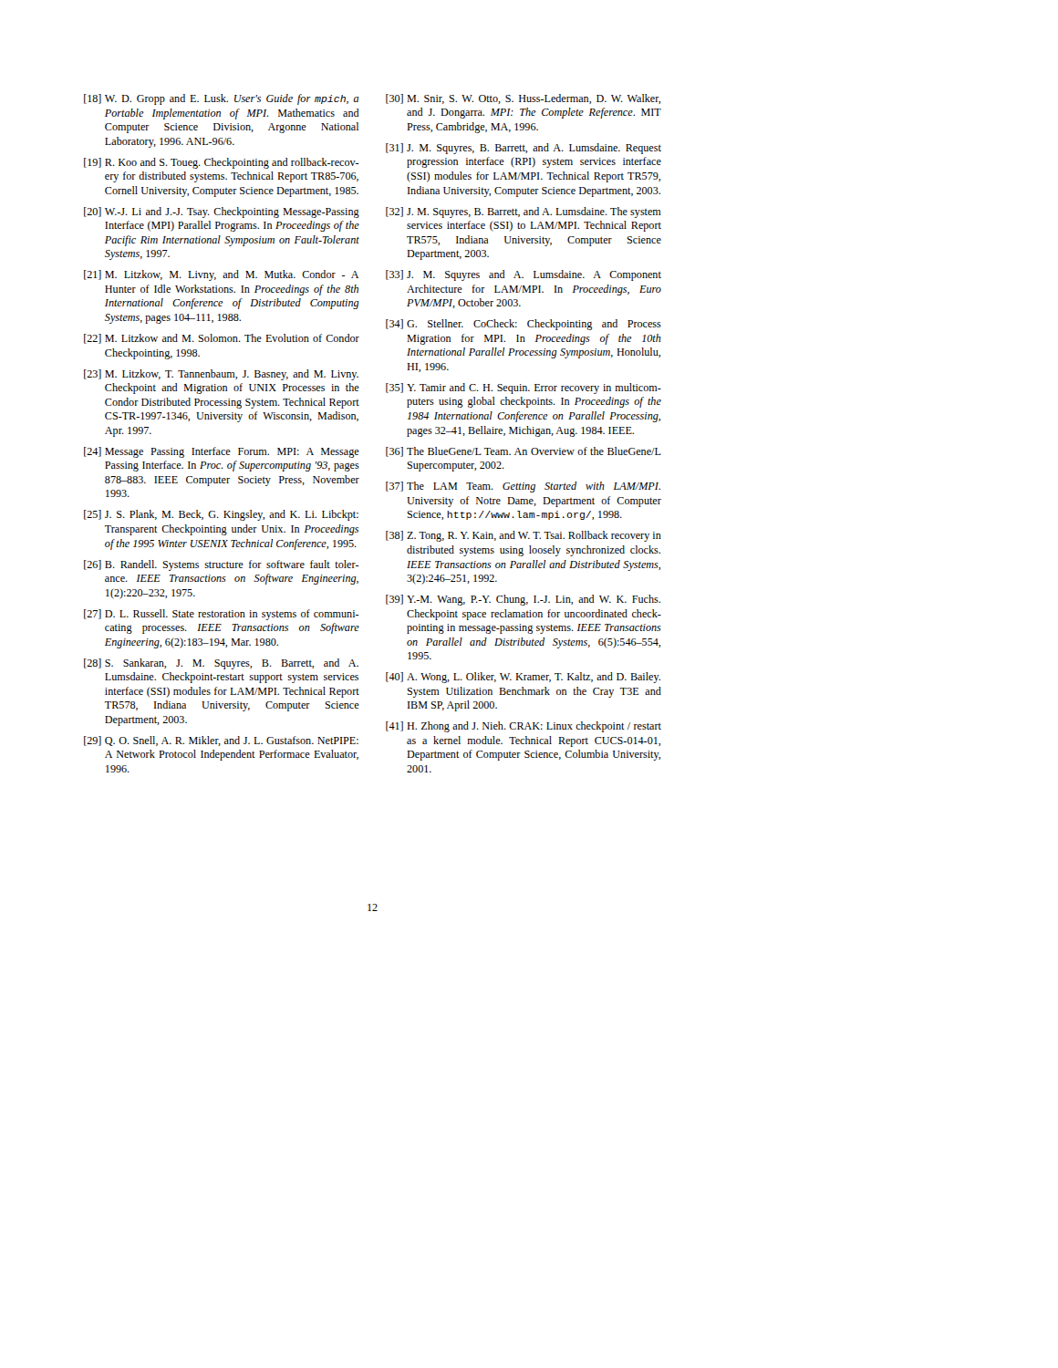[18] W. D. Gropp and E. Lusk. User's Guide for mpich, a Portable Implementation of MPI. Mathematics and Computer Science Division, Argonne National Laboratory, 1996. ANL-96/6.
[19] R. Koo and S. Toueg. Checkpointing and rollback-recovery for distributed systems. Technical Report TR85-706, Cornell University, Computer Science Department, 1985.
[20] W.-J. Li and J.-J. Tsay. Checkpointing Message-Passing Interface (MPI) Parallel Programs. In Proceedings of the Pacific Rim International Symposium on Fault-Tolerant Systems, 1997.
[21] M. Litzkow, M. Livny, and M. Mutka. Condor - A Hunter of Idle Workstations. In Proceedings of the 8th International Conference of Distributed Computing Systems, pages 104–111, 1988.
[22] M. Litzkow and M. Solomon. The Evolution of Condor Checkpointing, 1998.
[23] M. Litzkow, T. Tannenbaum, J. Basney, and M. Livny. Checkpoint and Migration of UNIX Processes in the Condor Distributed Processing System. Technical Report CS-TR-1997-1346, University of Wisconsin, Madison, Apr. 1997.
[24] Message Passing Interface Forum. MPI: A Message Passing Interface. In Proc. of Supercomputing '93, pages 878–883. IEEE Computer Society Press, November 1993.
[25] J. S. Plank, M. Beck, G. Kingsley, and K. Li. Libckpt: Transparent Checkpointing under Unix. In Proceedings of the 1995 Winter USENIX Technical Conference, 1995.
[26] B. Randell. Systems structure for software fault tolerance. IEEE Transactions on Software Engineering, 1(2):220–232, 1975.
[27] D. L. Russell. State restoration in systems of communicating processes. IEEE Transactions on Software Engineering, 6(2):183–194, Mar. 1980.
[28] S. Sankaran, J. M. Squyres, B. Barrett, and A. Lumsdaine. Checkpoint-restart support system services interface (SSI) modules for LAM/MPI. Technical Report TR578, Indiana University, Computer Science Department, 2003.
[29] Q. O. Snell, A. R. Mikler, and J. L. Gustafson. NetPIPE: A Network Protocol Independent Performace Evaluator, 1996.
[30] M. Snir, S. W. Otto, S. Huss-Lederman, D. W. Walker, and J. Dongarra. MPI: The Complete Reference. MIT Press, Cambridge, MA, 1996.
[31] J. M. Squyres, B. Barrett, and A. Lumsdaine. Request progression interface (RPI) system services interface (SSI) modules for LAM/MPI. Technical Report TR579, Indiana University, Computer Science Department, 2003.
[32] J. M. Squyres, B. Barrett, and A. Lumsdaine. The system services interface (SSI) to LAM/MPI. Technical Report TR575, Indiana University, Computer Science Department, 2003.
[33] J. M. Squyres and A. Lumsdaine. A Component Architecture for LAM/MPI. In Proceedings, Euro PVM/MPI, October 2003.
[34] G. Stellner. CoCheck: Checkpointing and Process Migration for MPI. In Proceedings of the 10th International Parallel Processing Symposium, Honolulu, HI, 1996.
[35] Y. Tamir and C. H. Sequin. Error recovery in multicomputers using global checkpoints. In Proceedings of the 1984 International Conference on Parallel Processing, pages 32–41, Bellaire, Michigan, Aug. 1984. IEEE.
[36] The BlueGene/L Team. An Overview of the BlueGene/L Supercomputer, 2002.
[37] The LAM Team. Getting Started with LAM/MPI. University of Notre Dame, Department of Computer Science, http://www.lam-mpi.org/, 1998.
[38] Z. Tong, R. Y. Kain, and W. T. Tsai. Rollback recovery in distributed systems using loosely synchronized clocks. IEEE Transactions on Parallel and Distributed Systems, 3(2):246–251, 1992.
[39] Y.-M. Wang, P.-Y. Chung, I.-J. Lin, and W. K. Fuchs. Checkpoint space reclamation for uncoordinated checkpointing in message-passing systems. IEEE Transactions on Parallel and Distributed Systems, 6(5):546–554, 1995.
[40] A. Wong, L. Oliker, W. Kramer, T. Kaltz, and D. Bailey. System Utilization Benchmark on the Cray T3E and IBM SP, April 2000.
[41] H. Zhong and J. Nieh. CRAK: Linux checkpoint / restart as a kernel module. Technical Report CUCS-014-01, Department of Computer Science, Columbia University, 2001.
12